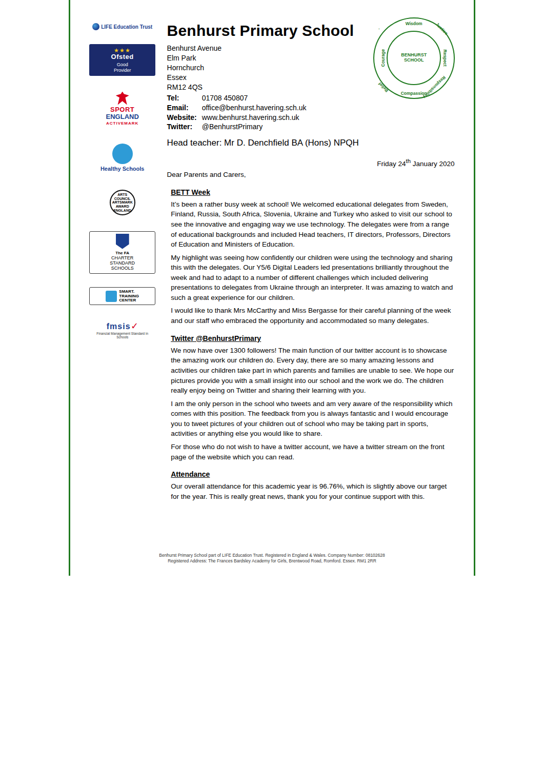LIFE Education Trust
★★★
Ofsted
Good
Provider
SPORT
ENGLAND
ACTIVEMARK
Healthy Schools
ARTS COUNCIL
ARTSMARK
AWARD
ENGLAND
The FA
CHARTER
STANDARD
SCHOOLS
SMART.
TRAINING
CENTER
fmsis✓
Financial Management Standard in Schools
Wisdom Justice Respect Responsibility Compassion Belief Courage ·
BENHURST
SCHOOL
Benhurst Primary School
Benhurst Avenue
Elm Park
Hornchurch
Essex
RM12 4QS
| Tel: | 01708 450807 |
| Email: | office@benhurst.havering.sch.uk |
| Website: | www.benhurst.havering.sch.uk |
| Twitter: | @BenhurstPrimary |
Head teacher: Mr D. Denchfield BA (Hons) NPQH
Friday 24th January 2020
Dear Parents and Carers,
BETT Week
It’s been a rather busy week at school! We welcomed educational delegates from Sweden, Finland, Russia, South Africa, Slovenia, Ukraine and Turkey who asked to visit our school to see the innovative and engaging way we use technology. The delegates were from a range of educational backgrounds and included Head teachers, IT directors, Professors, Directors of Education and Ministers of Education.
My highlight was seeing how confidently our children were using the technology and sharing this with the delegates. Our Y5/6 Digital Leaders led presentations brilliantly throughout the week and had to adapt to a number of different challenges which included delivering presentations to delegates from Ukraine through an interpreter. It was amazing to watch and such a great experience for our children.
I would like to thank Mrs McCarthy and Miss Bergasse for their careful planning of the week and our staff who embraced the opportunity and accommodated so many delegates.
Twitter @BenhurstPrimary
We now have over 1300 followers! The main function of our twitter account is to showcase the amazing work our children do. Every day, there are so many amazing lessons and activities our children take part in which parents and families are unable to see. We hope our pictures provide you with a small insight into our school and the work we do. The children really enjoy being on Twitter and sharing their learning with you.
I am the only person in the school who tweets and am very aware of the responsibility which comes with this position. The feedback from you is always fantastic and I would encourage you to tweet pictures of your children out of school who may be taking part in sports, activities or anything else you would like to share.
For those who do not wish to have a twitter account, we have a twitter stream on the front page of the website which you can read.
Attendance
Our overall attendance for this academic year is 96.76%, which is slightly above our target for the year. This is really great news, thank you for your continue support with this.
Benhurst Primary School part of LIFE Education Trust. Registered in England & Wales. Company Number: 08102628
Registered Address: The Frances Bardsley Academy for Girls, Brentwood Road, Romford. Essex. RM1 2RR